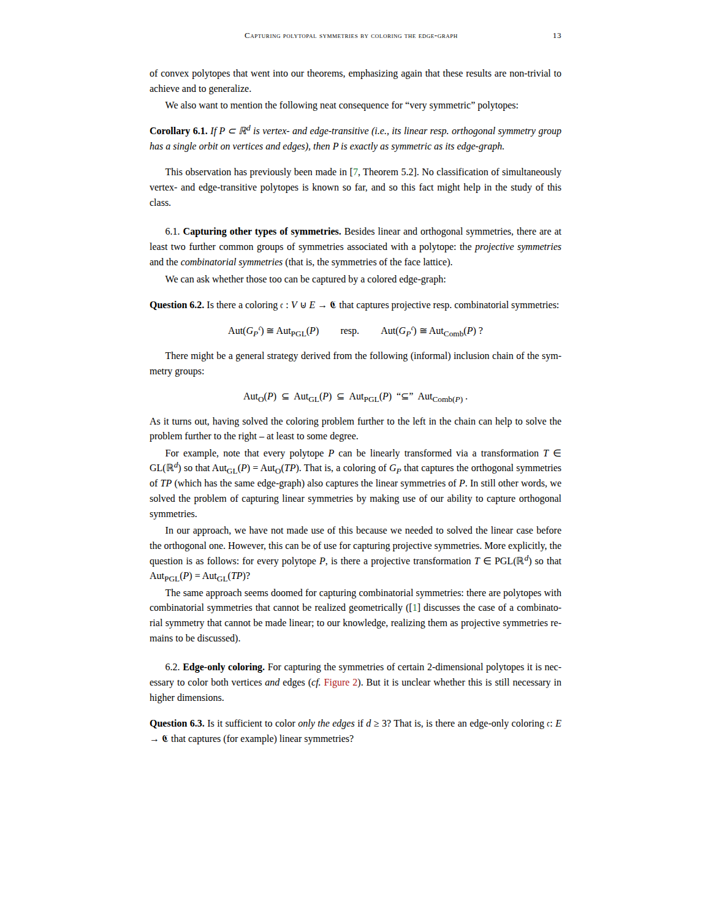Capturing polytopal symmetries by coloring the edge-graph 13
of convex polytopes that went into our theorems, emphasizing again that these results are non-trivial to achieve and to generalize.
We also want to mention the following neat consequence for “very symmetric” polytopes:
Corollary 6.1. If P ⊂ ℝd is vertex- and edge-transitive (i.e., its linear resp. orthogonal symmetry group has a single orbit on vertices and edges), then P is exactly as symmetric as its edge-graph.
This observation has previously been made in [7, Theorem 5.2]. No classification of simultaneously vertex- and edge-transitive polytopes is known so far, and so this fact might help in the study of this class.
6.1. Capturing other types of symmetries. Besides linear and orthogonal symmetries, there are at least two further common groups of symmetries associated with a polytope: the projective symmetries and the combinatorial symmetries (that is, the symmetries of the face lattice).
We can ask whether those too can be captured by a colored edge-graph:
Question 6.2. Is there a coloring 𝔠 : V ⊍ E → 𝕮 that captures projective resp. combinatorial symmetries:
Aut(GP𝔠) ≅ AutPGL(P) resp. Aut(GP𝔠) ≅ AutComb(P) ?
There might be a general strategy derived from the following (informal) inclusion chain of the symmetry groups:
AutO(P) ⊆ AutGL(P) ⊆ AutPGL(P) “⊆” AutComb(P) .
As it turns out, having solved the coloring problem further to the left in the chain can help to solve the problem further to the right – at least to some degree.
For example, note that every polytope P can be linearly transformed via a transformation T ∈ GL(ℝd) so that AutGL(P) = AutO(TP). That is, a coloring of GP that captures the orthogonal symmetries of TP (which has the same edge-graph) also captures the linear symmetries of P. In still other words, we solved the problem of capturing linear symmetries by making use of our ability to capture orthogonal symmetries.
In our approach, we have not made use of this because we needed to solved the linear case before the orthogonal one. However, this can be of use for capturing projective symmetries. More explicitly, the question is as follows: for every polytope P, is there a projective transformation T ∈ PGL(ℝd) so that AutPGL(P) = AutGL(TP)?
The same approach seems doomed for capturing combinatorial symmetries: there are polytopes with combinatorial symmetries that cannot be realized geometrically ([1] discusses the case of a combinatorial symmetry that cannot be made linear; to our knowledge, realizing them as projective symmetries remains to be discussed).
6.2. Edge-only coloring. For capturing the symmetries of certain 2-dimensional polytopes it is necessary to color both vertices and edges (cf. Figure 2). But it is unclear whether this is still necessary in higher dimensions.
Question 6.3. Is it sufficient to color only the edges if d ≥ 3? That is, is there an edge-only coloring 𝔠: E → 𝕮 that captures (for example) linear symmetries?